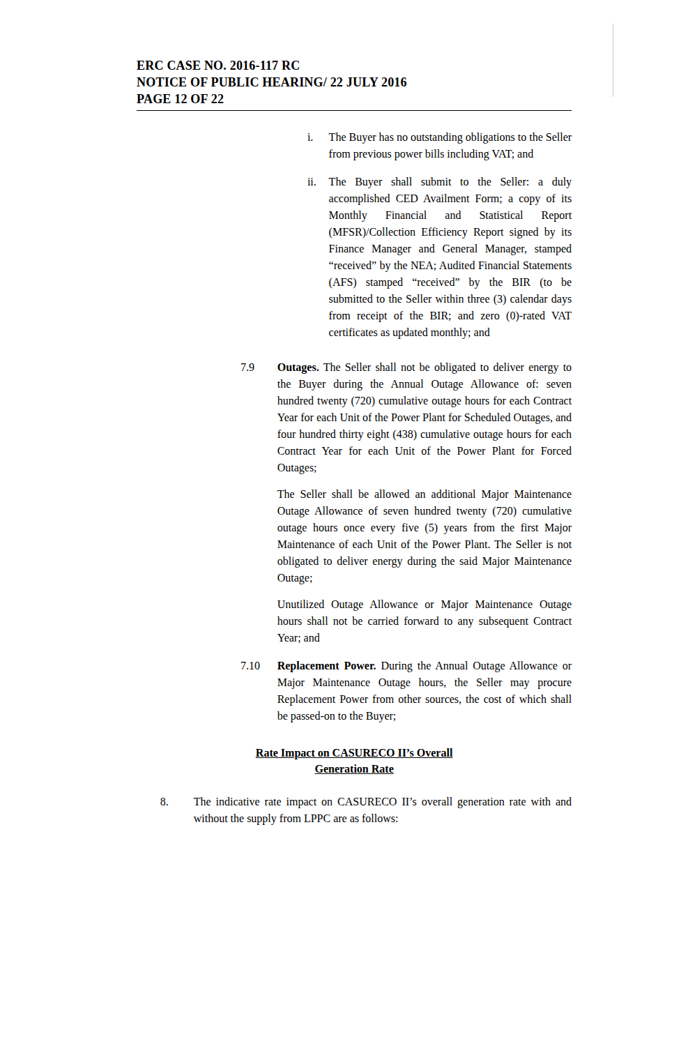ERC CASE NO. 2016-117 RC NOTICE OF PUBLIC HEARING/ 22 JULY 2016 PAGE 12 OF 22
i. The Buyer has no outstanding obligations to the Seller from previous power bills including VAT; and
ii. The Buyer shall submit to the Seller: a duly accomplished CED Availment Form; a copy of its Monthly Financial and Statistical Report (MFSR)/Collection Efficiency Report signed by its Finance Manager and General Manager, stamped “received” by the NEA; Audited Financial Statements (AFS) stamped “received” by the BIR (to be submitted to the Seller within three (3) calendar days from receipt of the BIR; and zero (0)-rated VAT certificates as updated monthly; and
7.9
Outages. The Seller shall not be obligated to deliver energy to the Buyer during the Annual Outage Allowance of: seven hundred twenty (720) cumulative outage hours for each Contract Year for each Unit of the Power Plant for Scheduled Outages, and four hundred thirty eight (438) cumulative outage hours for each Contract Year for each Unit of the Power Plant for Forced Outages;
The Seller shall be allowed an additional Major Maintenance Outage Allowance of seven hundred twenty (720) cumulative outage hours once every five (5) years from the first Major Maintenance of each Unit of the Power Plant. The Seller is not obligated to deliver energy during the said Major Maintenance Outage;
Unutilized Outage Allowance or Major Maintenance Outage hours shall not be carried forward to any subsequent Contract Year; and
7.10
Replacement Power. During the Annual Outage Allowance or Major Maintenance Outage hours, the Seller may procure Replacement Power from other sources, the cost of which shall be passed-on to the Buyer;
Rate Impact on CASURECO II’s Overall
Generation Rate
8. The indicative rate impact on CASURECO II’s overall generation rate with and without the supply from LPPC are as follows: